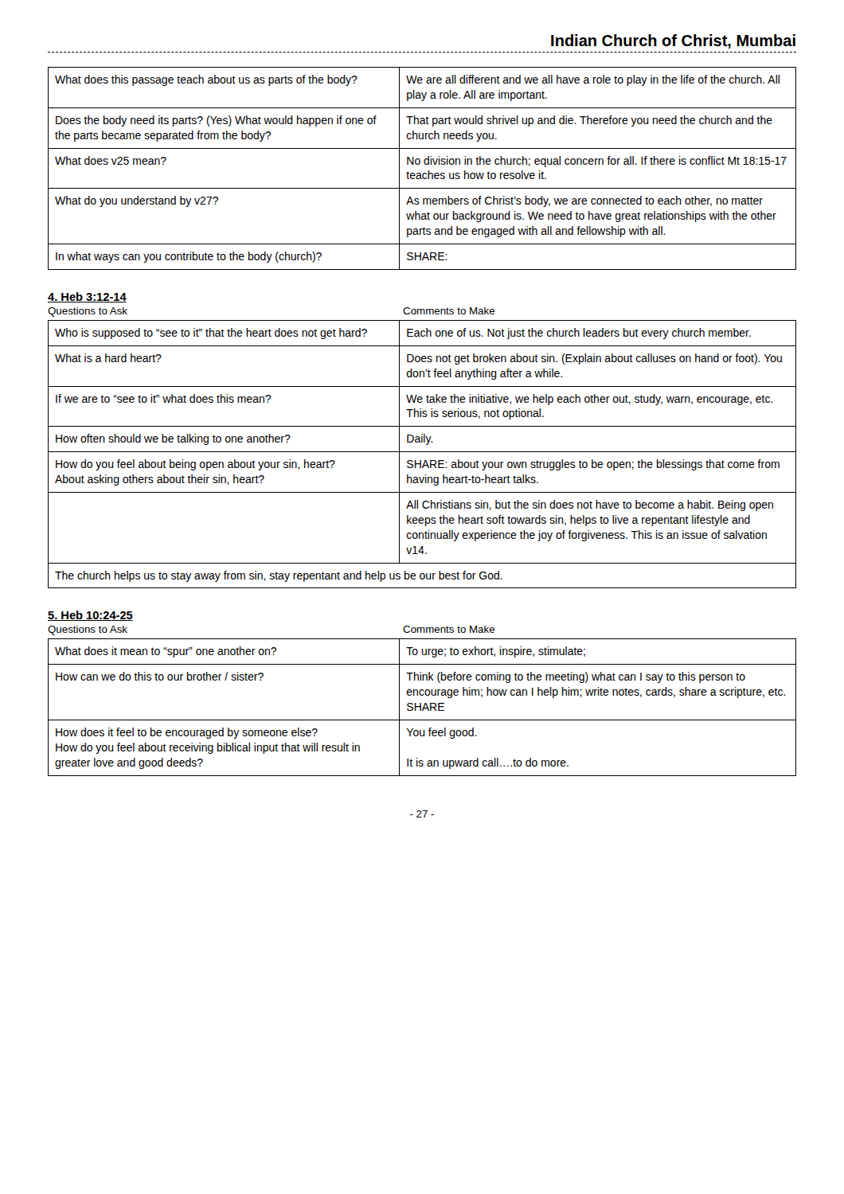Indian Church of Christ, Mumbai
| What does this passage teach about us as parts of the body? | We are all different and we all have a role to play in the life of the church. All play a role. All are important. |
| Does the body need its parts? (Yes) What would happen if one of the parts became separated from the body? | That part would shrivel up and die. Therefore you need the church and the church needs you. |
| What does v25 mean? | No division in the church; equal concern for all. If there is conflict Mt 18:15-17 teaches us how to resolve it. |
| What do you understand by v27? | As members of Christ’s body, we are connected to each other, no matter what our background is. We need to have great relationships with the other parts and be engaged with all and fellowship with all. |
| In what ways can you contribute to the body (church)? | SHARE: |
4. Heb 3:12-14
Questions to Ask Comments to Make
| Who is supposed to “see to it” that the heart does not get hard? | Each one of us. Not just the church leaders but every church member. |
| What is a hard heart? | Does not get broken about sin. (Explain about calluses on hand or foot). You don’t feel anything after a while. |
| If we are to “see to it” what does this mean? | We take the initiative, we help each other out, study, warn, encourage, etc. This is serious, not optional. |
| How often should we be talking to one another? | Daily. |
| How do you feel about being open about your sin, heart? About asking others about their sin, heart? | SHARE: about your own struggles to be open; the blessings that come from having heart-to-heart talks. |
| | All Christians sin, but the sin does not have to become a habit. Being open keeps the heart soft towards sin, helps to live a repentant lifestyle and continually experience the joy of forgiveness. This is an issue of salvation v14. |
| The church helps us to stay away from sin, stay repentant and help us be our best for God. |
5. Heb 10:24-25
Questions to Ask Comments to Make
| What does it mean to “spur” one another on? | To urge; to exhort, inspire, stimulate; |
| How can we do this to our brother / sister? | Think (before coming to the meeting) what can I say to this person to encourage him; how can I help him; write notes, cards, share a scripture, etc. SHARE |
| How does it feel to be encouraged by someone else? How do you feel about receiving biblical input that will result in greater love and good deeds? | You feel good. It is an upward call….to do more. |
- 27 -